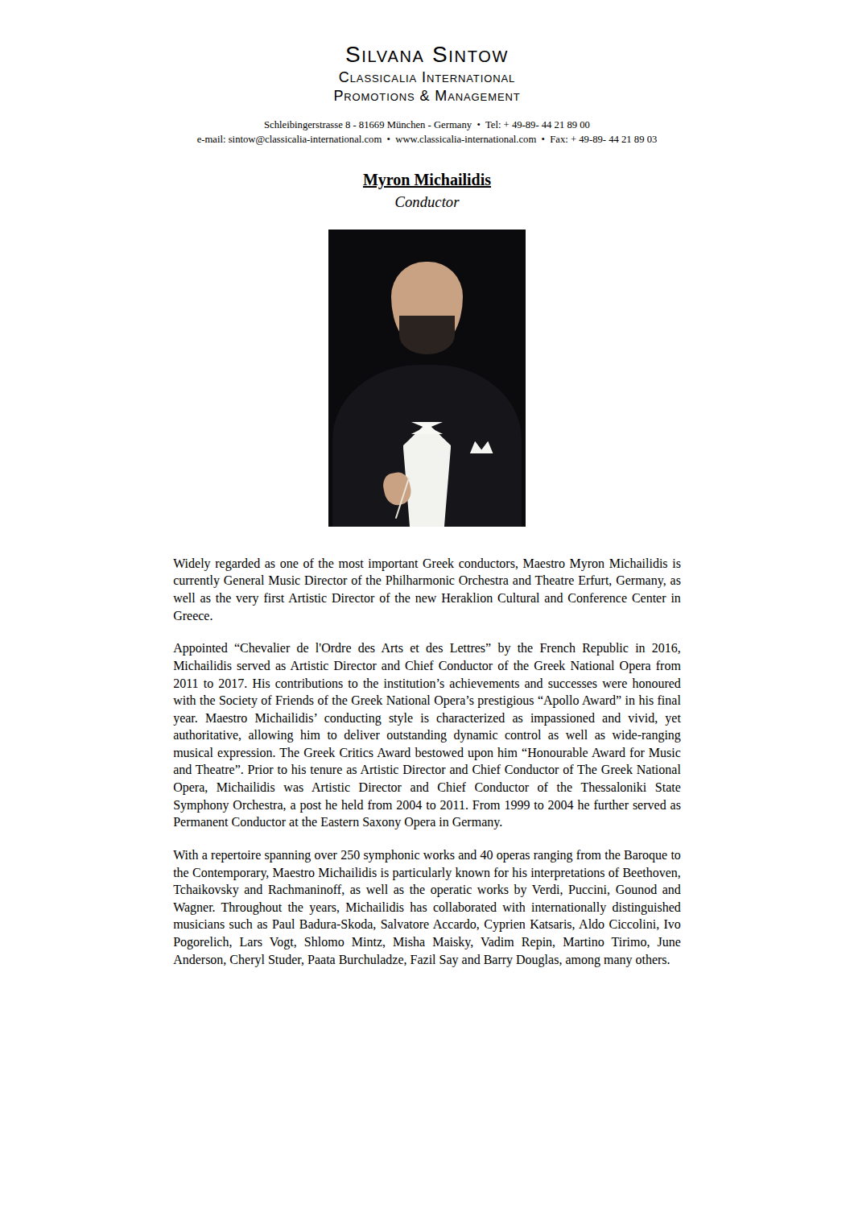Silvana Sintow
Classicalia International
Promotions & Management
Schleibingerstrasse 8 - 81669 München - Germany • Tel: + 49-89- 44 21 89 00
e-mail: sintow@classicalia-international.com • www.classicalia-international.com • Fax: + 49-89- 44 21 89 03
Myron Michailidis
Conductor
Widely regarded as one of the most important Greek conductors, Maestro Myron Michailidis is currently General Music Director of the Philharmonic Orchestra and Theatre Erfurt, Germany, as well as the very first Artistic Director of the new Heraklion Cultural and Conference Center in Greece.
Appointed “Chevalier de l'Ordre des Arts et des Lettres” by the French Republic in 2016, Michailidis served as Artistic Director and Chief Conductor of the Greek National Opera from 2011 to 2017. His contributions to the institution’s achievements and successes were honoured with the Society of Friends of the Greek National Opera’s prestigious “Apollo Award” in his final year. Maestro Michailidis’ conducting style is characterized as impassioned and vivid, yet authoritative, allowing him to deliver outstanding dynamic control as well as wide-ranging musical expression. The Greek Critics Award bestowed upon him “Honourable Award for Music and Theatre”. Prior to his tenure as Artistic Director and Chief Conductor of The Greek National Opera, Michailidis was Artistic Director and Chief Conductor of the Thessaloniki State Symphony Orchestra, a post he held from 2004 to 2011. From 1999 to 2004 he further served as Permanent Conductor at the Eastern Saxony Opera in Germany.
With a repertoire spanning over 250 symphonic works and 40 operas ranging from the Baroque to the Contemporary, Maestro Michailidis is particularly known for his interpretations of Beethoven, Tchaikovsky and Rachmaninoff, as well as the operatic works by Verdi, Puccini, Gounod and Wagner. Throughout the years, Michailidis has collaborated with internationally distinguished musicians such as Paul Badura-Skoda, Salvatore Accardo, Cyprien Katsaris, Aldo Ciccolini, Ivo Pogorelich, Lars Vogt, Shlomo Mintz, Misha Maisky, Vadim Repin, Martino Tirimo, June Anderson, Cheryl Studer, Paata Burchuladze, Fazil Say and Barry Douglas, among many others.